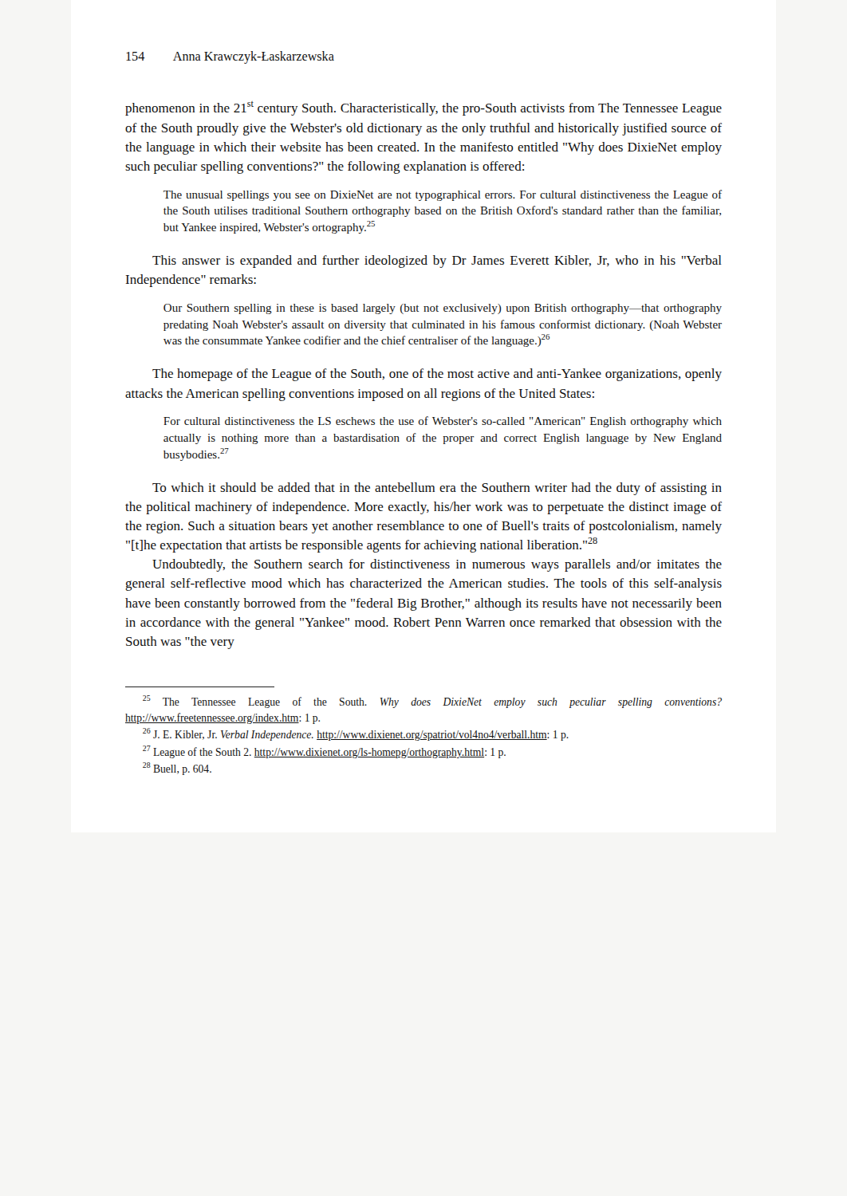154 Anna Krawczyk-Łaskarzewska
phenomenon in the 21st century South. Characteristically, the pro-South activists from The Tennessee League of the South proudly give the Webster's old dictionary as the only truthful and historically justified source of the language in which their website has been created. In the manifesto entitled "Why does DixieNet employ such peculiar spelling conventions?" the following explanation is offered:
The unusual spellings you see on DixieNet are not typographical errors. For cultural distinctiveness the League of the South utilises traditional Southern orthography based on the British Oxford's standard rather than the familiar, but Yankee inspired, Webster's ortography.25
This answer is expanded and further ideologized by Dr James Everett Kibler, Jr, who in his "Verbal Independence" remarks:
Our Southern spelling in these is based largely (but not exclusively) upon British orthography—that orthography predating Noah Webster's assault on diversity that culminated in his famous conformist dictionary. (Noah Webster was the consummate Yankee codifier and the chief centraliser of the language.)26
The homepage of the League of the South, one of the most active and anti-Yankee organizations, openly attacks the American spelling conventions imposed on all regions of the United States:
For cultural distinctiveness the LS eschews the use of Webster's so-called "American" English orthography which actually is nothing more than a bastardisation of the proper and correct English language by New England busybodies.27
To which it should be added that in the antebellum era the Southern writer had the duty of assisting in the political machinery of independence. More exactly, his/her work was to perpetuate the distinct image of the region. Such a situation bears yet another resemblance to one of Buell's traits of postcolonialism, namely "[t]he expectation that artists be responsible agents for achieving national liberation."28
Undoubtedly, the Southern search for distinctiveness in numerous ways parallels and/or imitates the general self-reflective mood which has characterized the American studies. The tools of this self-analysis have been constantly borrowed from the "federal Big Brother," although its results have not necessarily been in accordance with the general "Yankee" mood. Robert Penn Warren once remarked that obsession with the South was "the very
25 The Tennessee League of the South. Why does DixieNet employ such peculiar spelling conventions? http://www.freetennessee.org/index.htm: 1 p.
26 J. E. Kibler, Jr. Verbal Independence. http://www.dixienet.org/spatriot/vol4no4/verball.htm: 1 p.
27 League of the South 2. http://www.dixienet.org/ls-homepg/orthography.html: 1 p.
28 Buell, p. 604.